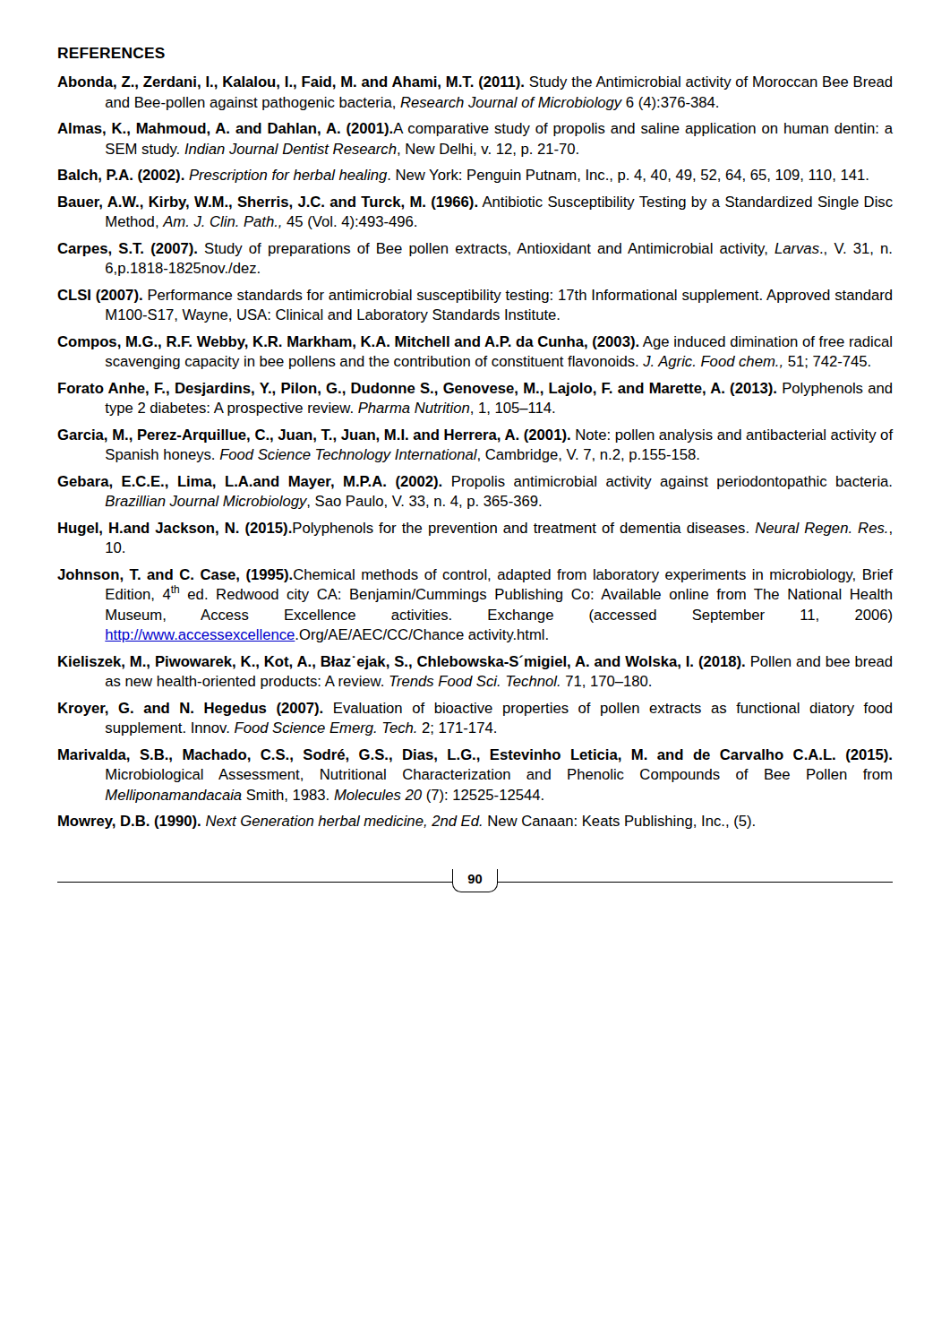REFERENCES
Abonda, Z., Zerdani, I., Kalalou, I., Faid, M. and Ahami, M.T. (2011). Study the Antimicrobial activity of Moroccan Bee Bread and Bee-pollen against pathogenic bacteria, Research Journal of Microbiology 6 (4):376-384.
Almas, K., Mahmoud, A. and Dahlan, A. (2001). A comparative study of propolis and saline application on human dentin: a SEM study. Indian Journal Dentist Research, New Delhi, v. 12, p. 21-70.
Balch, P.A. (2002). Prescription for herbal healing. New York: Penguin Putnam, Inc., p. 4, 40, 49, 52, 64, 65, 109, 110, 141.
Bauer, A.W., Kirby, W.M., Sherris, J.C. and Turck, M. (1966). Antibiotic Susceptibility Testing by a Standardized Single Disc Method, Am. J. Clin. Path., 45 (Vol. 4):493-496.
Carpes, S.T. (2007). Study of preparations of Bee pollen extracts, Antioxidant and Antimicrobial activity, Larvas., V. 31, n. 6,p.1818-1825nov./dez.
CLSI (2007). Performance standards for antimicrobial susceptibility testing: 17th Informational supplement. Approved standard M100-S17, Wayne, USA: Clinical and Laboratory Standards Institute.
Compos, M.G., R.F. Webby, K.R. Markham, K.A. Mitchell and A.P. da Cunha, (2003). Age induced dimination of free radical scavenging capacity in bee pollens and the contribution of constituent flavonoids. J. Agric. Food chem., 51; 742-745.
Forato Anhe, F., Desjardins, Y., Pilon, G., Dudonne S., Genovese, M., Lajolo, F. and Marette, A. (2013). Polyphenols and type 2 diabetes: A prospective review. Pharma Nutrition, 1, 105–114.
Garcia, M., Perez-Arquillue, C., Juan, T., Juan, M.I. and Herrera, A. (2001). Note: pollen analysis and antibacterial activity of Spanish honeys. Food Science Technology International, Cambridge, V. 7, n.2, p.155-158.
Gebara, E.C.E., Lima, L.A.and Mayer, M.P.A. (2002). Propolis antimicrobial activity against periodontopathic bacteria. Brazillian Journal Microbiology, Sao Paulo, V. 33, n. 4, p. 365-369.
Hugel, H.and Jackson, N. (2015). Polyphenols for the prevention and treatment of dementia diseases. Neural Regen. Res., 10.
Johnson, T. and C. Case, (1995). Chemical methods of control, adapted from laboratory experiments in microbiology, Brief Edition, 4th ed. Redwood city CA: Benjamin/Cummings Publishing Co: Available online from The National Health Museum, Access Excellence activities. Exchange (accessed September 11, 2006) http://www.accessexcellence.Org/AE/AEC/CC/Chance activity.html.
Kieliszek, M., Piwowarek, K., Kot, A., Błaz˙ejak, S., Chlebowska-S´migiel, A. and Wolska, I. (2018). Pollen and bee bread as new health-oriented products: A review. Trends Food Sci. Technol. 71, 170–180.
Kroyer, G. and N. Hegedus (2007). Evaluation of bioactive properties of pollen extracts as functional diatory food supplement. Innov. Food Science Emerg. Tech. 2; 171-174.
Marivalda, S.B., Machado, C.S., Sodré, G.S., Dias, L.G., Estevinho Leticia, M. and de Carvalho C.A.L. (2015). Microbiological Assessment, Nutritional Characterization and Phenolic Compounds of Bee Pollen from Melliponamandacaia Smith, 1983. Molecules 20 (7): 12525-12544.
Mowrey, D.B. (1990). Next Generation herbal medicine, 2nd Ed. New Canaan: Keats Publishing, Inc., (5).
90